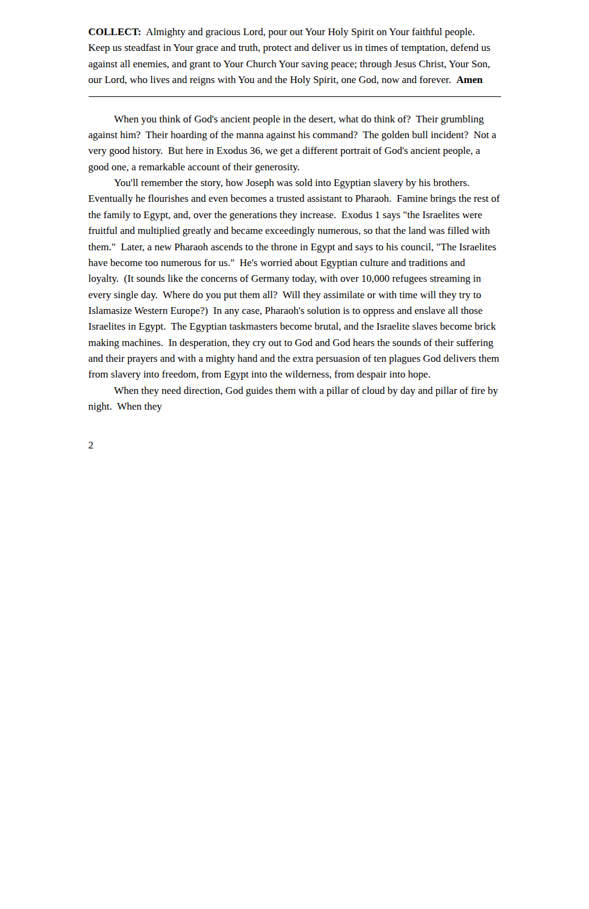COLLECT: Almighty and gracious Lord, pour out Your Holy Spirit on Your faithful people. Keep us steadfast in Your grace and truth, protect and deliver us in times of temptation, defend us against all enemies, and grant to Your Church Your saving peace; through Jesus Christ, Your Son, our Lord, who lives and reigns with You and the Holy Spirit, one God, now and forever. Amen
When you think of God's ancient people in the desert, what do think of? Their grumbling against him? Their hoarding of the manna against his command? The golden bull incident? Not a very good history. But here in Exodus 36, we get a different portrait of God's ancient people, a good one, a remarkable account of their generosity.
You'll remember the story, how Joseph was sold into Egyptian slavery by his brothers. Eventually he flourishes and even becomes a trusted assistant to Pharaoh. Famine brings the rest of the family to Egypt, and, over the generations they increase. Exodus 1 says "the Israelites were fruitful and multiplied greatly and became exceedingly numerous, so that the land was filled with them." Later, a new Pharaoh ascends to the throne in Egypt and says to his council, "The Israelites have become too numerous for us." He's worried about Egyptian culture and traditions and loyalty. (It sounds like the concerns of Germany today, with over 10,000 refugees streaming in every single day. Where do you put them all? Will they assimilate or with time will they try to Islamasize Western Europe?) In any case, Pharaoh's solution is to oppress and enslave all those Israelites in Egypt. The Egyptian taskmasters become brutal, and the Israelite slaves become brick making machines. In desperation, they cry out to God and God hears the sounds of their suffering and their prayers and with a mighty hand and the extra persuasion of ten plagues God delivers them from slavery into freedom, from Egypt into the wilderness, from despair into hope.
When they need direction, God guides them with a pillar of cloud by day and pillar of fire by night. When they
2